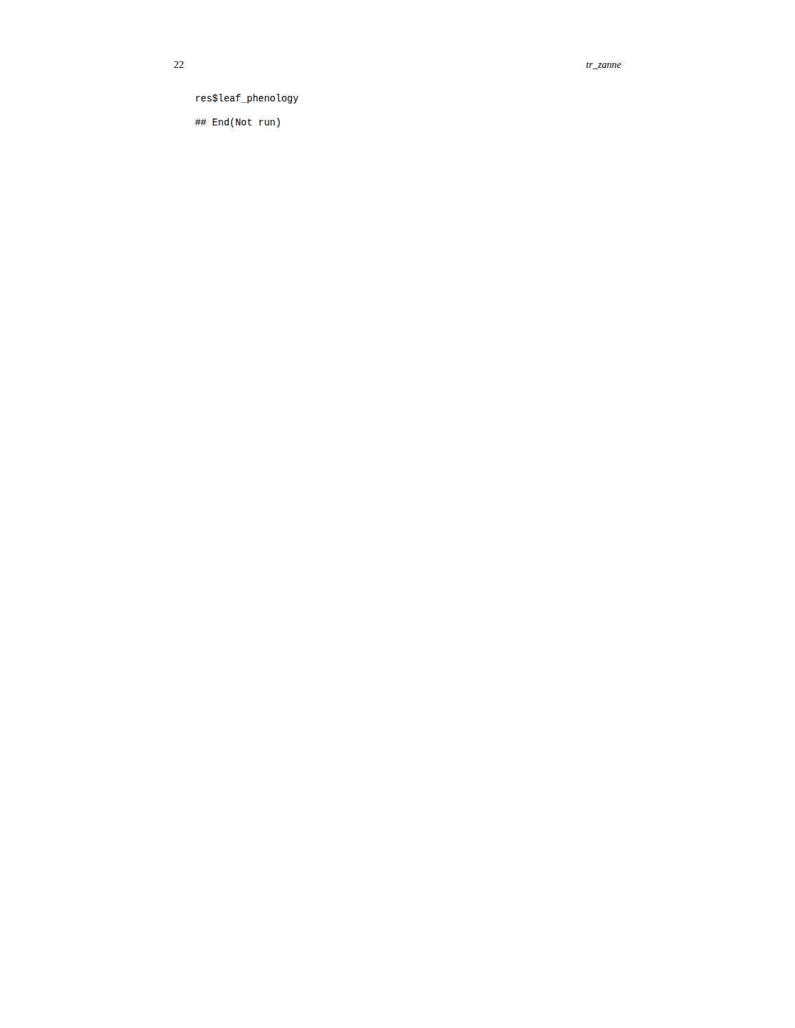22 tr_zanne
res$leaf_phenology
## End(Not run)